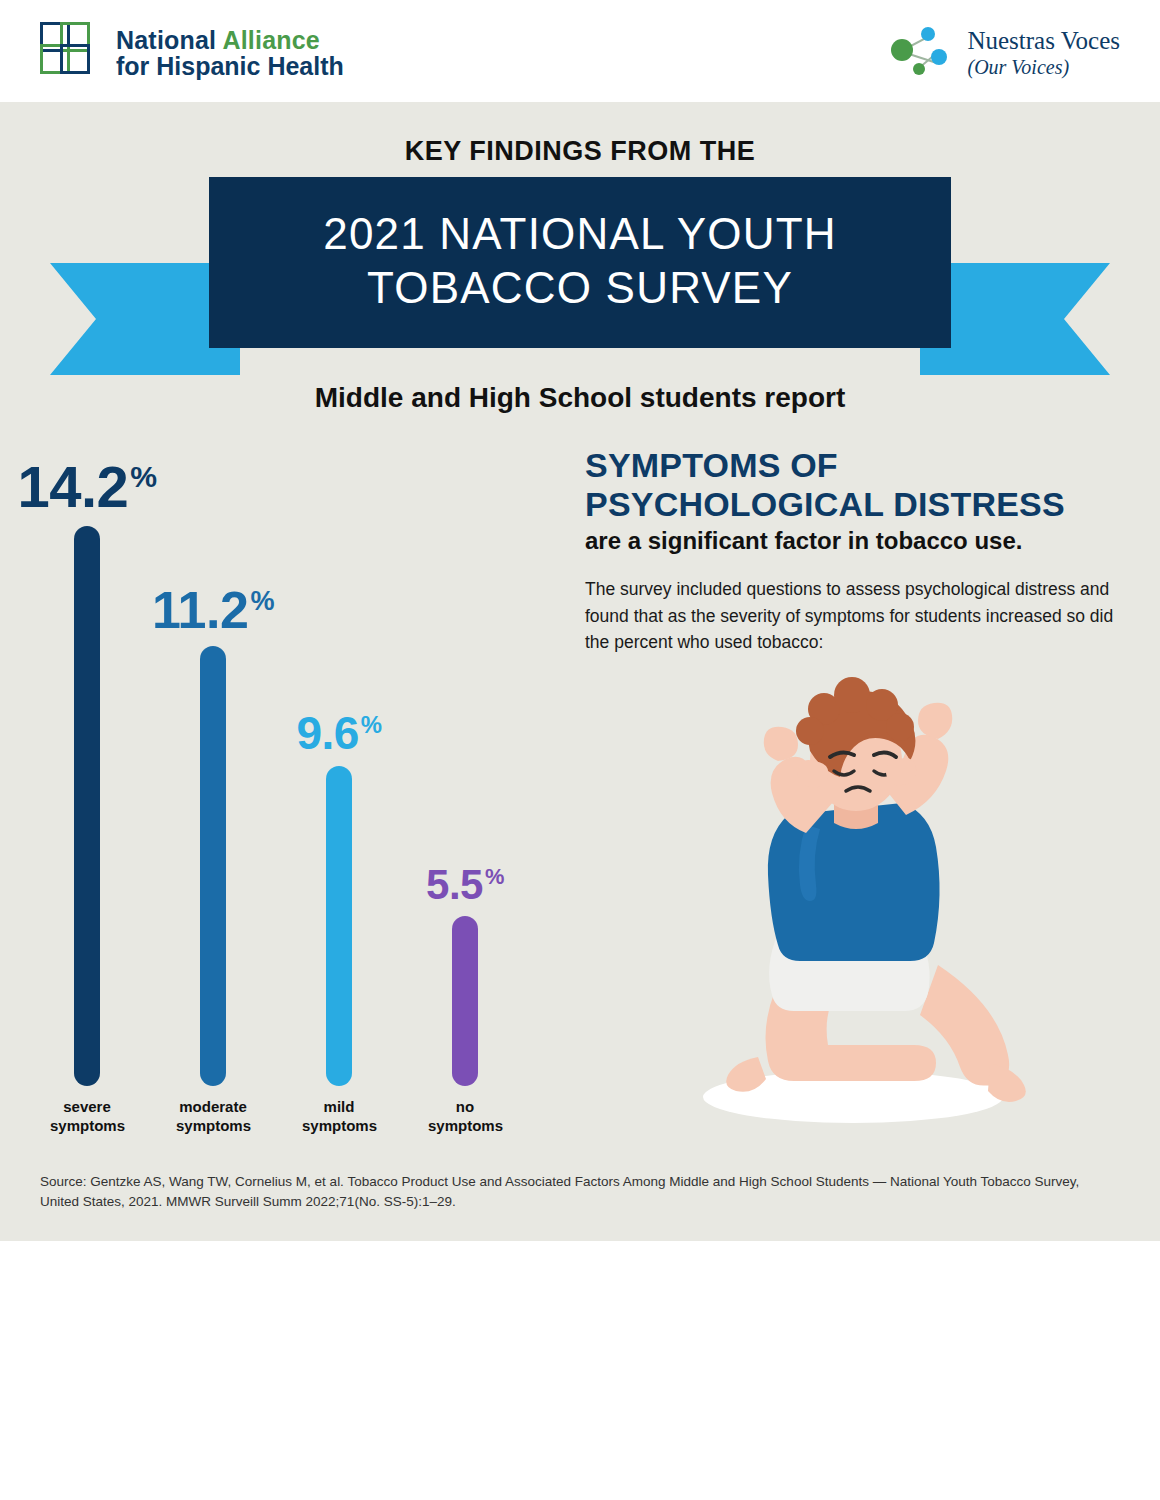National Alliance for Hispanic Health
Nuestras Voces (Our Voices)
KEY FINDINGS FROM THE
2021 National Youth
Tobacco Survey
Middle and High School students report
14.2%
11.2%
9.6%
5.5%
severe
symptoms
moderate
symptoms
mild
symptoms
no
symptoms
Symptoms of Psychological Distress
are a significant factor in tobacco use.
The survey included questions to assess psychological distress and found that as the severity of symptoms for students increased so did the percent who used tobacco:
Source: Gentzke AS, Wang TW, Cornelius M, et al. Tobacco Product Use and Associated Factors Among Middle and High School Students — National Youth Tobacco Survey, United States, 2021. MMWR Surveill Summ 2022;71(No. SS-5):1–29.